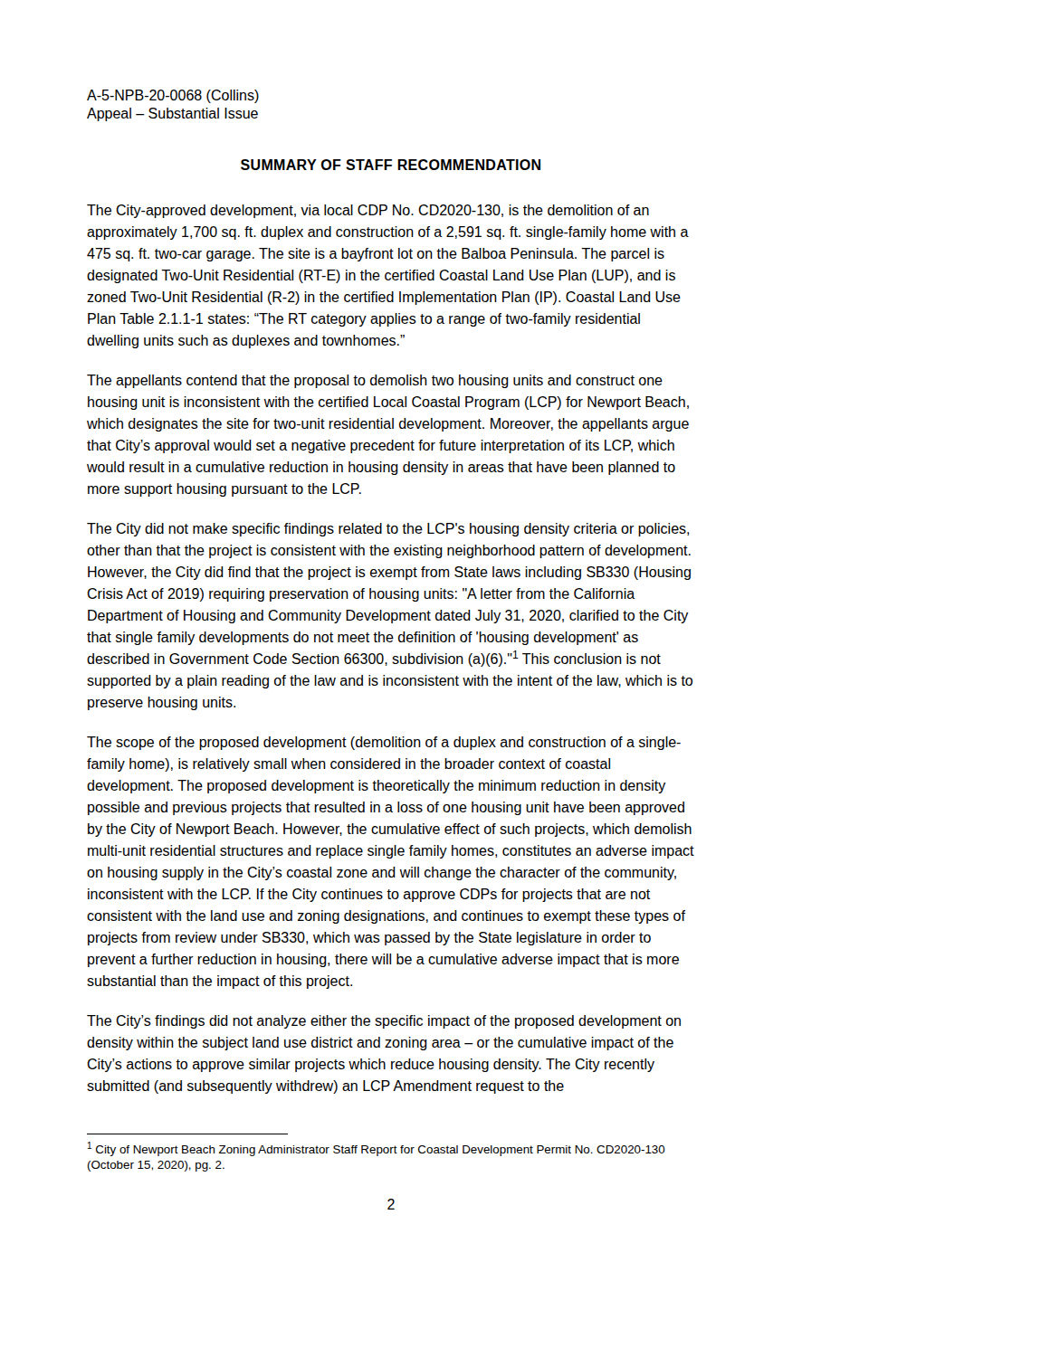A-5-NPB-20-0068 (Collins)
Appeal – Substantial Issue
SUMMARY OF STAFF RECOMMENDATION
The City-approved development, via local CDP No. CD2020-130, is the demolition of an approximately 1,700 sq. ft. duplex and construction of a 2,591 sq. ft. single-family home with a 475 sq. ft. two-car garage. The site is a bayfront lot on the Balboa Peninsula. The parcel is designated Two-Unit Residential (RT-E) in the certified Coastal Land Use Plan (LUP), and is zoned Two-Unit Residential (R-2) in the certified Implementation Plan (IP). Coastal Land Use Plan Table 2.1.1-1 states: “The RT category applies to a range of two-family residential dwelling units such as duplexes and townhomes.”
The appellants contend that the proposal to demolish two housing units and construct one housing unit is inconsistent with the certified Local Coastal Program (LCP) for Newport Beach, which designates the site for two-unit residential development. Moreover, the appellants argue that City’s approval would set a negative precedent for future interpretation of its LCP, which would result in a cumulative reduction in housing density in areas that have been planned to more support housing pursuant to the LCP.
The City did not make specific findings related to the LCP's housing density criteria or policies, other than that the project is consistent with the existing neighborhood pattern of development. However, the City did find that the project is exempt from State laws including SB330 (Housing Crisis Act of 2019) requiring preservation of housing units: "A letter from the California Department of Housing and Community Development dated July 31, 2020, clarified to the City that single family developments do not meet the definition of 'housing development' as described in Government Code Section 66300, subdivision (a)(6)."1 This conclusion is not supported by a plain reading of the law and is inconsistent with the intent of the law, which is to preserve housing units.
The scope of the proposed development (demolition of a duplex and construction of a single-family home), is relatively small when considered in the broader context of coastal development. The proposed development is theoretically the minimum reduction in density possible and previous projects that resulted in a loss of one housing unit have been approved by the City of Newport Beach. However, the cumulative effect of such projects, which demolish multi-unit residential structures and replace single family homes, constitutes an adverse impact on housing supply in the City’s coastal zone and will change the character of the community, inconsistent with the LCP. If the City continues to approve CDPs for projects that are not consistent with the land use and zoning designations, and continues to exempt these types of projects from review under SB330, which was passed by the State legislature in order to prevent a further reduction in housing, there will be a cumulative adverse impact that is more substantial than the impact of this project.
The City’s findings did not analyze either the specific impact of the proposed development on density within the subject land use district and zoning area – or the cumulative impact of the City’s actions to approve similar projects which reduce housing density. The City recently submitted (and subsequently withdrew) an LCP Amendment request to the
1 City of Newport Beach Zoning Administrator Staff Report for Coastal Development Permit No. CD2020-130 (October 15, 2020), pg. 2.
2